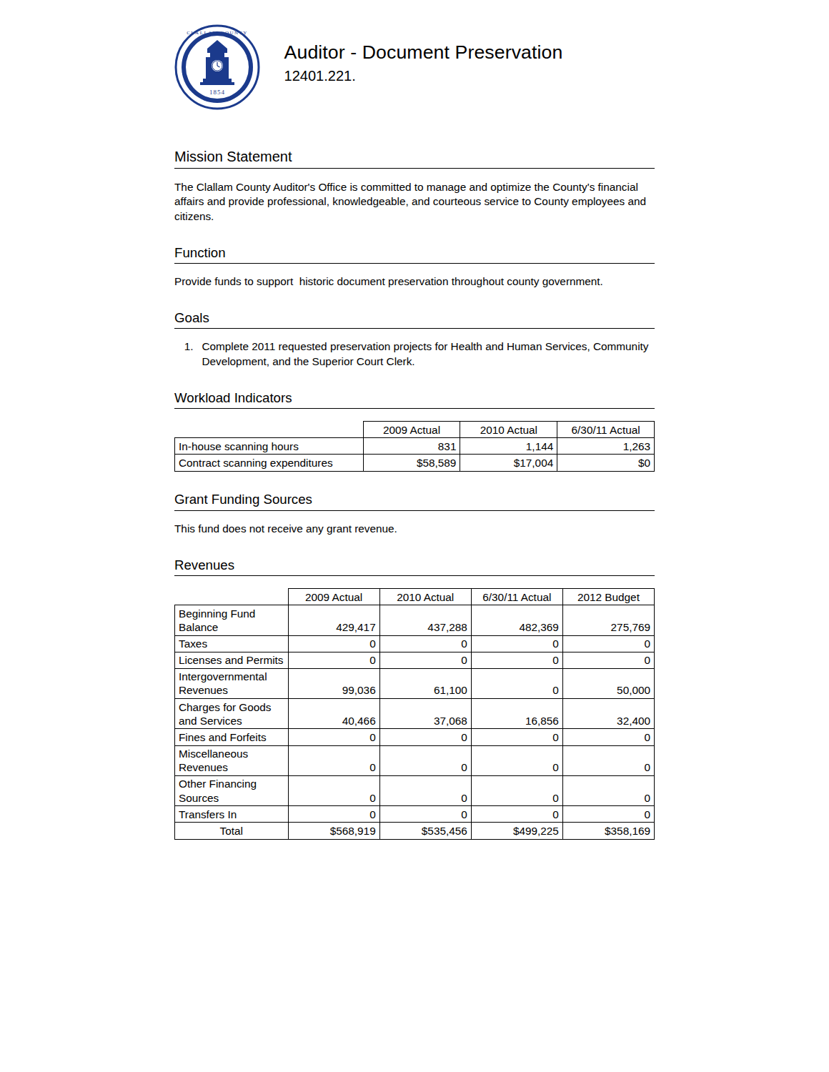1854 CLALLAM COUNTY
Auditor - Document Preservation
12401.221.
Mission Statement
The Clallam County Auditor's Office is committed to manage and optimize the County's financial affairs and provide professional, knowledgeable, and courteous service to County employees and citizens.
Function
Provide funds to support historic document preservation throughout county government.
Goals
Complete 2011 requested preservation projects for Health and Human Services, Community Development, and the Superior Court Clerk.
Workload Indicators
| | 2009 Actual | 2010 Actual | 6/30/11 Actual |
| --- | --- | --- | --- |
| In-house scanning hours | 831 | 1,144 | 1,263 |
| Contract scanning expenditures | $58,589 | $17,004 | $0 |
Grant Funding Sources
This fund does not receive any grant revenue.
Revenues
| | 2009 Actual | 2010 Actual | 6/30/11 Actual | 2012 Budget |
| --- | --- | --- | --- | --- |
| Beginning Fund Balance | 429,417 | 437,288 | 482,369 | 275,769 |
| Taxes | 0 | 0 | 0 | 0 |
| Licenses and Permits | 0 | 0 | 0 | 0 |
| Intergovernmental Revenues | 99,036 | 61,100 | 0 | 50,000 |
| Charges for Goods and Services | 40,466 | 37,068 | 16,856 | 32,400 |
| Fines and Forfeits | 0 | 0 | 0 | 0 |
| Miscellaneous Revenues | 0 | 0 | 0 | 0 |
| Other Financing Sources | 0 | 0 | 0 | 0 |
| Transfers In | 0 | 0 | 0 | 0 |
| Total | $568,919 | $535,456 | $499,225 | $358,169 |